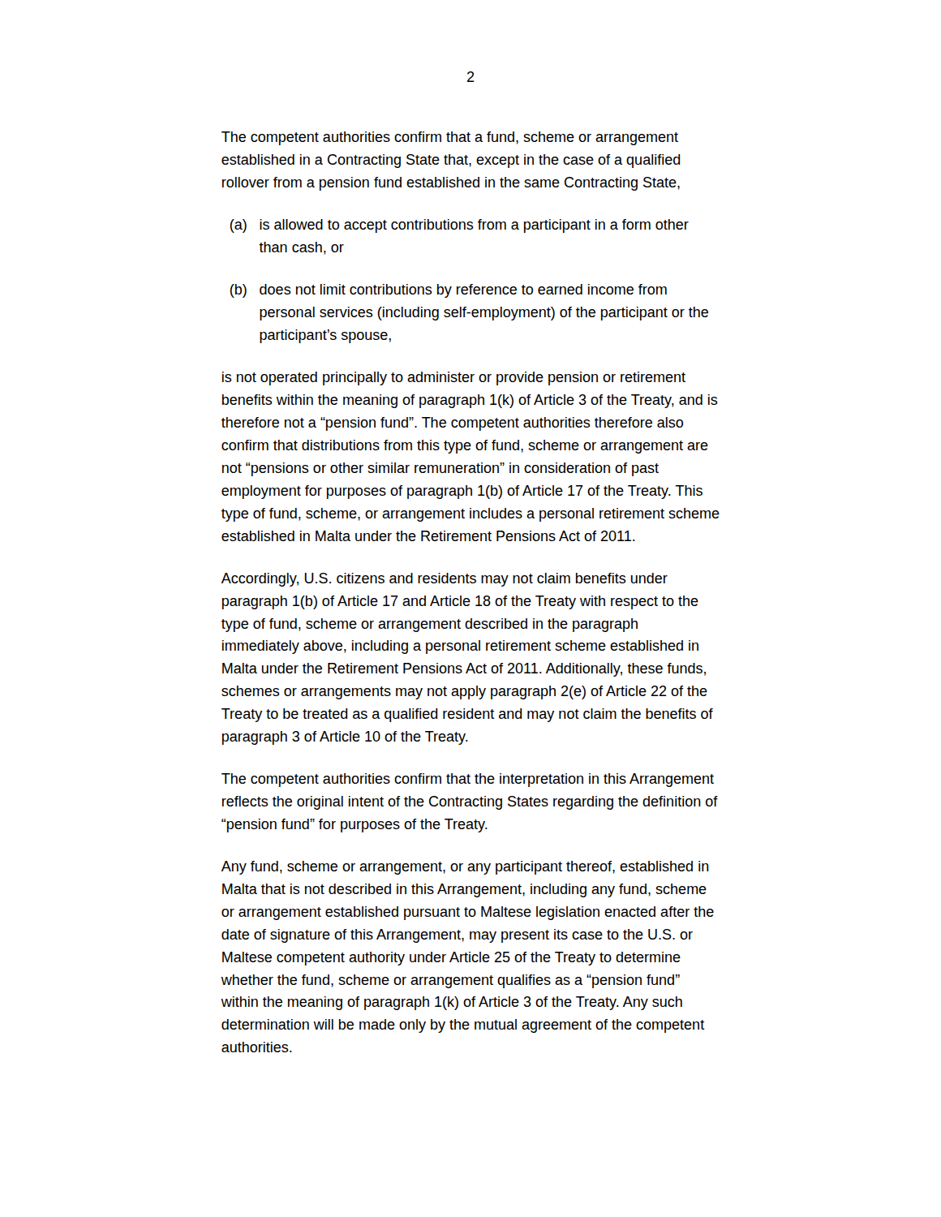2
The competent authorities confirm that a fund, scheme or arrangement established in a Contracting State that, except in the case of a qualified rollover from a pension fund established in the same Contracting State,
(a) is allowed to accept contributions from a participant in a form other than cash, or
(b) does not limit contributions by reference to earned income from personal services (including self-employment) of the participant or the participant’s spouse,
is not operated principally to administer or provide pension or retirement benefits within the meaning of paragraph 1(k) of Article 3 of the Treaty, and is therefore not a “pension fund”. The competent authorities therefore also confirm that distributions from this type of fund, scheme or arrangement are not “pensions or other similar remuneration” in consideration of past employment for purposes of paragraph 1(b) of Article 17 of the Treaty. This type of fund, scheme, or arrangement includes a personal retirement scheme established in Malta under the Retirement Pensions Act of 2011.
Accordingly, U.S. citizens and residents may not claim benefits under paragraph 1(b) of Article 17 and Article 18 of the Treaty with respect to the type of fund, scheme or arrangement described in the paragraph immediately above, including a personal retirement scheme established in Malta under the Retirement Pensions Act of 2011. Additionally, these funds, schemes or arrangements may not apply paragraph 2(e) of Article 22 of the Treaty to be treated as a qualified resident and may not claim the benefits of paragraph 3 of Article 10 of the Treaty.
The competent authorities confirm that the interpretation in this Arrangement reflects the original intent of the Contracting States regarding the definition of “pension fund” for purposes of the Treaty.
Any fund, scheme or arrangement, or any participant thereof, established in Malta that is not described in this Arrangement, including any fund, scheme or arrangement established pursuant to Maltese legislation enacted after the date of signature of this Arrangement, may present its case to the U.S. or Maltese competent authority under Article 25 of the Treaty to determine whether the fund, scheme or arrangement qualifies as a “pension fund” within the meaning of paragraph 1(k) of Article 3 of the Treaty. Any such determination will be made only by the mutual agreement of the competent authorities.